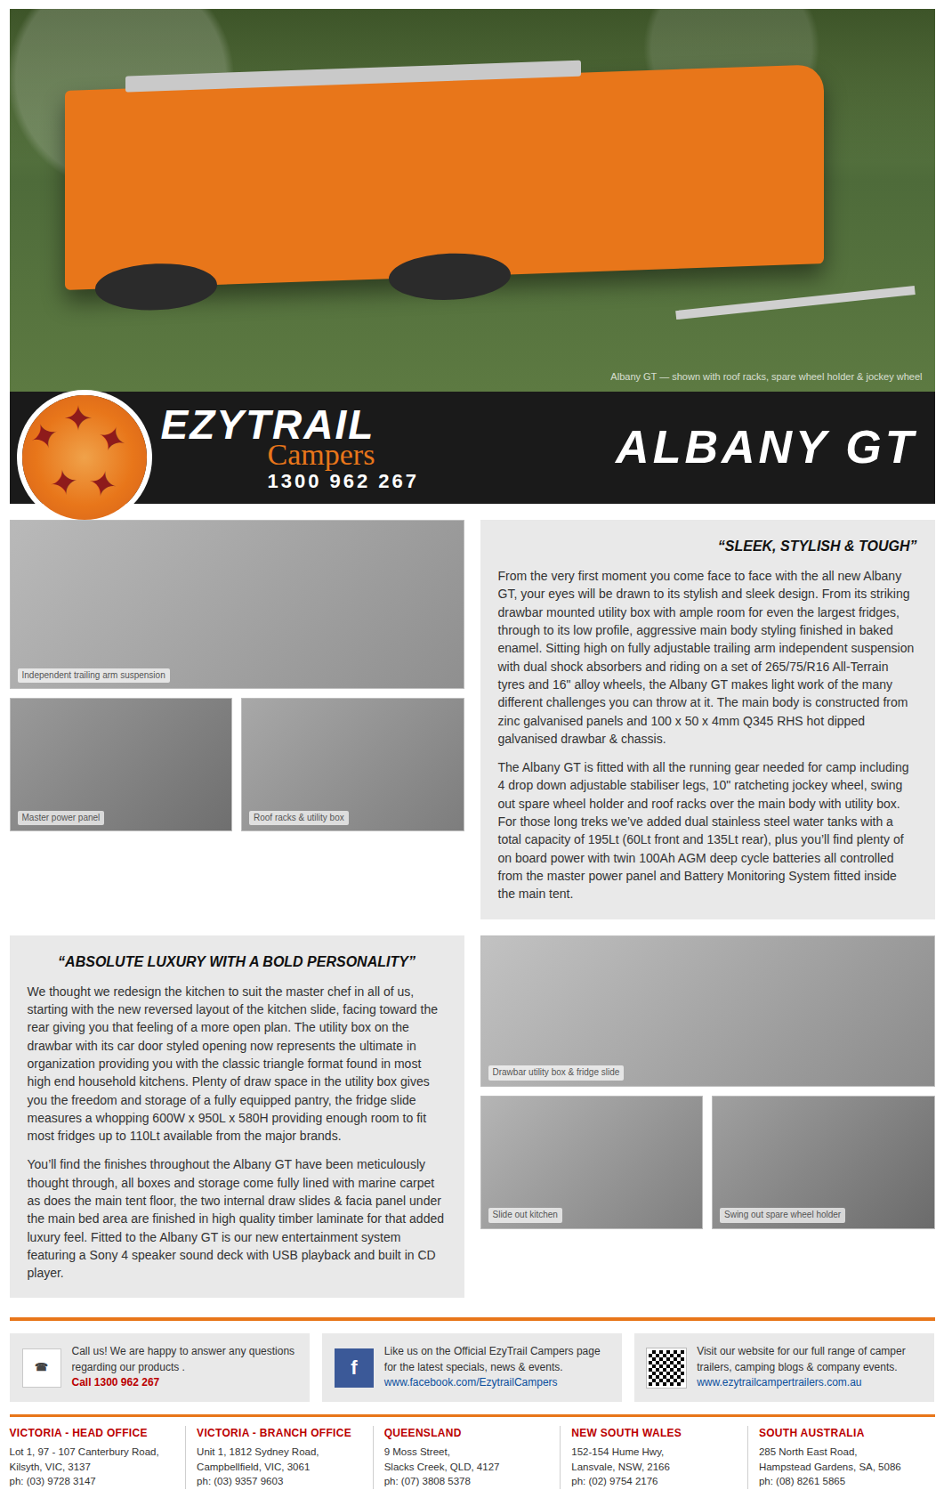Albany GT — shown with roof racks, spare wheel holder & jockey wheel
✦✦✦✦✦
EZYTRAIL Campers 1300 962 267
ALBANY GT
Independent trailing arm suspension
Master power panel
Roof racks & utility box
“SLEEK, STYLISH & TOUGH”
From the very first moment you come face to face with the all new Albany GT, your eyes will be drawn to its stylish and sleek design. From its striking drawbar mounted utility box with ample room for even the largest fridges, through to its low profile, aggressive main body styling finished in baked enamel. Sitting high on fully adjustable trailing arm independent suspension with dual shock absorbers and riding on a set of 265/75/R16 All-Terrain tyres and 16" alloy wheels, the Albany GT makes light work of the many different challenges you can throw at it. The main body is constructed from zinc galvanised panels and 100 x 50 x 4mm Q345 RHS hot dipped galvanised drawbar & chassis.
The Albany GT is fitted with all the running gear needed for camp including 4 drop down adjustable stabiliser legs, 10" ratcheting jockey wheel, swing out spare wheel holder and roof racks over the main body with utility box. For those long treks we’ve added dual stainless steel water tanks with a total capacity of 195Lt (60Lt front and 135Lt rear), plus you’ll find plenty of on board power with twin 100Ah AGM deep cycle batteries all controlled from the master power panel and Battery Monitoring System fitted inside the main tent.
“ABSOLUTE LUXURY WITH A BOLD PERSONALITY”
We thought we redesign the kitchen to suit the master chef in all of us, starting with the new reversed layout of the kitchen slide, facing toward the rear giving you that feeling of a more open plan. The utility box on the drawbar with its car door styled opening now represents the ultimate in organization providing you with the classic triangle format found in most high end household kitchens. Plenty of draw space in the utility box gives you the freedom and storage of a fully equipped pantry, the fridge slide measures a whopping 600W x 950L x 580H providing enough room to fit most fridges up to 110Lt available from the major brands.
You’ll find the finishes throughout the Albany GT have been meticulously thought through, all boxes and storage come fully lined with marine carpet as does the main tent floor, the two internal draw slides & facia panel under the main bed area are finished in high quality timber laminate for that added luxury feel. Fitted to the Albany GT is our new entertainment system featuring a Sony 4 speaker sound deck with USB playback and built in CD player.
Drawbar utility box & fridge slide
Slide out kitchen
Swing out spare wheel holder
☎
Call us! We are happy to answer any questions regarding our products .
Call 1300 962 267
f
Like us on the Official EzyTrail Campers page for the latest specials, news & events.
www.facebook.com/EzytrailCampers
Visit our website for our full range of camper trailers, camping blogs & company events.
www.ezytrailcampertrailers.com.au
VICTORIA - HEAD OFFICE
Lot 1, 97 - 107 Canterbury Road,
Kilsyth, VIC, 3137
ph: (03) 9728 3147
VICTORIA - BRANCH OFFICE
Unit 1, 1812 Sydney Road,
Campbellfield, VIC, 3061
ph: (03) 9357 9603
QUEENSLAND
9 Moss Street,
Slacks Creek, QLD, 4127
ph: (07) 3808 5378
NEW SOUTH WALES
152-154 Hume Hwy,
Lansvale, NSW, 2166
ph: (02) 9754 2176
SOUTH AUSTRALIA
285 North East Road,
Hampstead Gardens, SA, 5086
ph: (08) 8261 5865